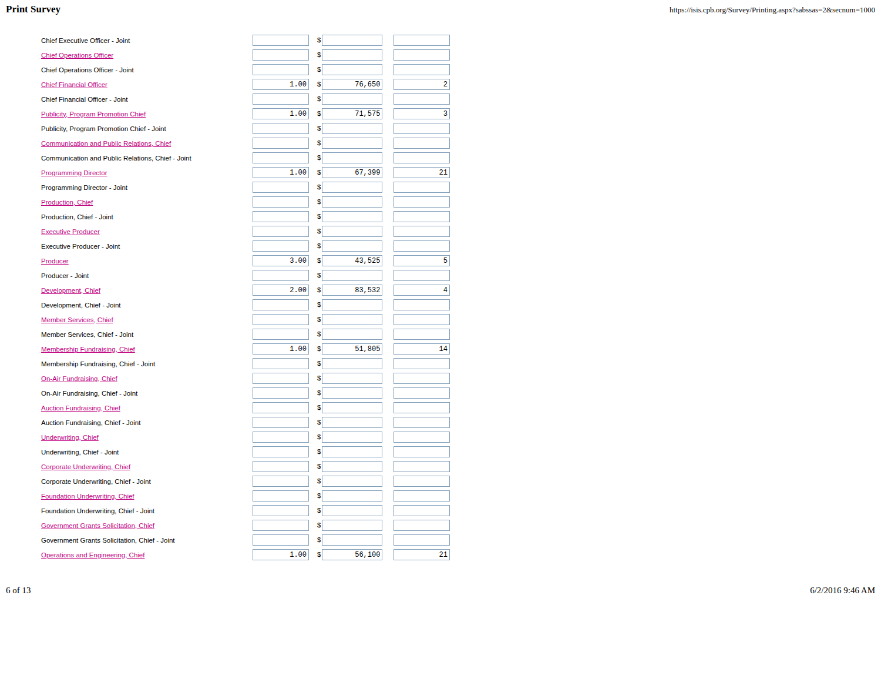Print Survey
https://isis.cpb.org/Survey/Printing.aspx?sabssas=2&secnum=1000
| Chief Executive Officer - Joint | | $ | |
| Chief Operations Officer | | $ | |
| Chief Operations Officer - Joint | | $ | |
| Chief Financial Officer | | $ | |
| Chief Financial Officer - Joint | | $ | |
| Publicity, Program Promotion Chief | | $ | |
| Publicity, Program Promotion Chief - Joint | | $ | |
| Communication and Public Relations, Chief | | $ | |
| Communication and Public Relations, Chief - Joint | | $ | |
| Programming Director | | $ | |
| Programming Director - Joint | | $ | |
| Production, Chief | | $ | |
| Production, Chief - Joint | | $ | |
| Executive Producer | | $ | |
| Executive Producer - Joint | | $ | |
| Producer | | $ | |
| Producer - Joint | | $ | |
| Development, Chief | | $ | |
| Development, Chief - Joint | | $ | |
| Member Services, Chief | | $ | |
| Member Services, Chief - Joint | | $ | |
| Membership Fundraising, Chief | | $ | |
| Membership Fundraising, Chief - Joint | | $ | |
| On-Air Fundraising, Chief | | $ | |
| On-Air Fundraising, Chief - Joint | | $ | |
| Auction Fundraising, Chief | | $ | |
| Auction Fundraising, Chief - Joint | | $ | |
| Underwriting, Chief | | $ | |
| Underwriting, Chief - Joint | | $ | |
| Corporate Underwriting, Chief | | $ | |
| Corporate Underwriting, Chief - Joint | | $ | |
| Foundation Underwriting, Chief | | $ | |
| Foundation Underwriting, Chief - Joint | | $ | |
| Government Grants Solicitation, Chief | | $ | |
| Government Grants Solicitation, Chief - Joint | | $ | |
| Operations and Engineering, Chief | | $ | |
6 of 13
6/2/2016 9:46 AM